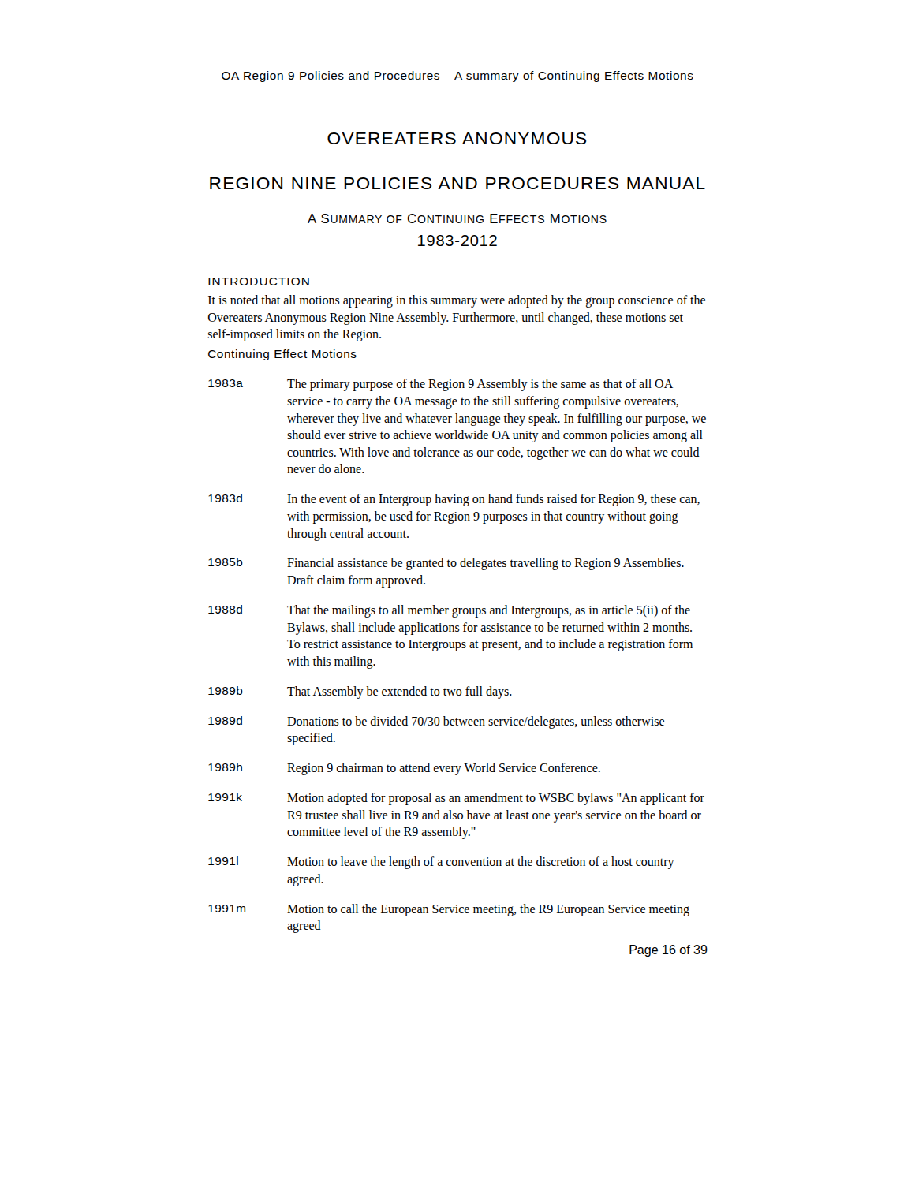OA Region 9 Policies and Procedures – A summary of Continuing Effects Motions
OVEREATERS ANONYMOUS
REGION NINE POLICIES AND PROCEDURES MANUAL
A SUMMARY OF CONTINUING EFFECTS MOTIONS
1983-2012
INTRODUCTION
It is noted that all motions appearing in this summary were adopted by the group conscience of the Overeaters Anonymous Region Nine Assembly. Furthermore, until changed, these motions set self-imposed limits on the Region.
Continuing Effect Motions
| 1983a | The primary purpose of the Region 9 Assembly is the same as that of all OA service - to carry the OA message to the still suffering compulsive overeaters, wherever they live and whatever language they speak. In fulfilling our purpose, we should ever strive to achieve worldwide OA unity and common policies among all countries. With love and tolerance as our code, together we can do what we could never do alone. |
| 1983d | In the event of an Intergroup having on hand funds raised for Region 9, these can, with permission, be used for Region 9 purposes in that country without going through central account. |
| 1985b | Financial assistance be granted to delegates travelling to Region 9 Assemblies. Draft claim form approved. |
| 1988d | That the mailings to all member groups and Intergroups, as in article 5(ii) of the Bylaws, shall include applications for assistance to be returned within 2 months. To restrict assistance to Intergroups at present, and to include a registration form with this mailing. |
| 1989b | That Assembly be extended to two full days. |
| 1989d | Donations to be divided 70/30 between service/delegates, unless otherwise specified. |
| 1989h | Region 9 chairman to attend every World Service Conference. |
| 1991k | Motion adopted for proposal as an amendment to WSBC bylaws "An applicant for R9 trustee shall live in R9 and also have at least one year's service on the board or committee level of the R9 assembly." |
| 1991l | Motion to leave the length of a convention at the discretion of a host country agreed. |
| 1991m | Motion to call the European Service meeting, the R9 European Service meeting agreed |
Page 16 of 39